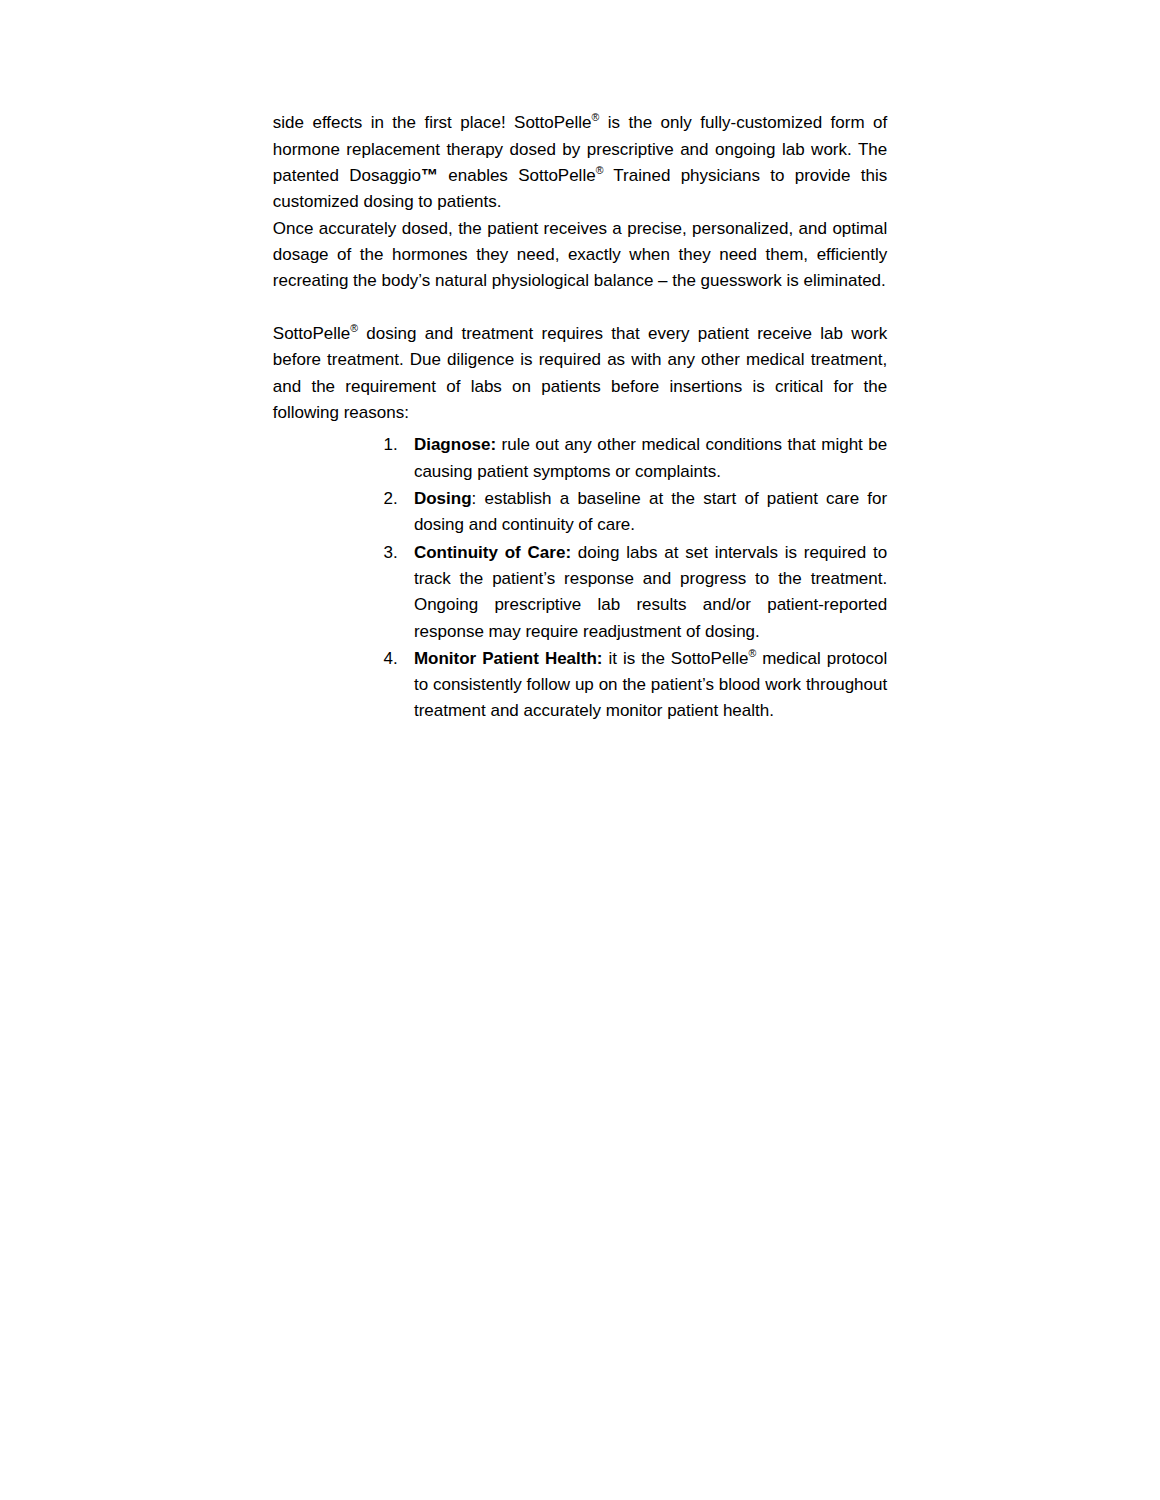side effects in the first place! SottoPelle® is the only fully-customized form of hormone replacement therapy dosed by prescriptive and ongoing lab work. The patented Dosaggio™ enables SottoPelle® Trained physicians to provide this customized dosing to patients.
Once accurately dosed, the patient receives a precise, personalized, and optimal dosage of the hormones they need, exactly when they need them, efficiently recreating the body’s natural physiological balance – the guesswork is eliminated.
SottoPelle® dosing and treatment requires that every patient receive lab work before treatment. Due diligence is required as with any other medical treatment, and the requirement of labs on patients before insertions is critical for the following reasons:
Diagnose: rule out any other medical conditions that might be causing patient symptoms or complaints.
Dosing: establish a baseline at the start of patient care for dosing and continuity of care.
Continuity of Care: doing labs at set intervals is required to track the patient’s response and progress to the treatment. Ongoing prescriptive lab results and/or patient-reported response may require readjustment of dosing.
Monitor Patient Health: it is the SottoPelle® medical protocol to consistently follow up on the patient’s blood work throughout treatment and accurately monitor patient health.